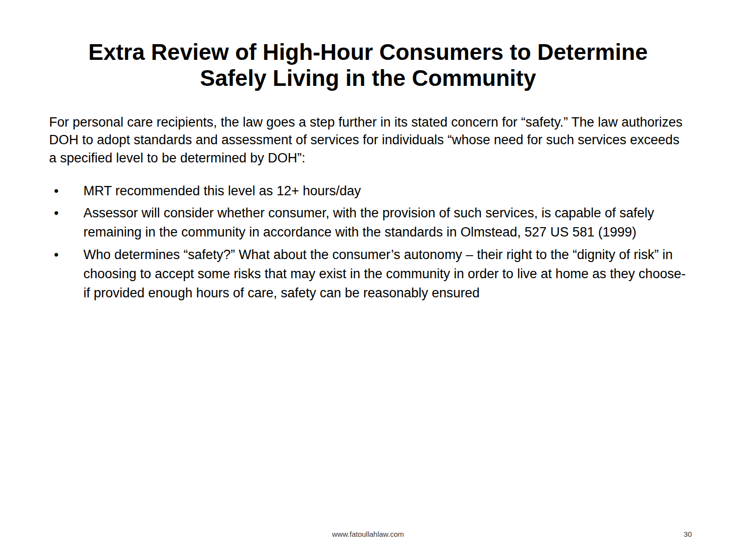Extra Review of High-Hour Consumers to Determine Safely Living in the Community
For personal care recipients, the law goes a step further in its stated concern for “safety.” The law authorizes DOH to adopt standards and assessment of services for individuals “whose need for such services exceeds a specified level to be determined by DOH”:
MRT recommended this level as 12+ hours/day
Assessor will consider whether consumer, with the provision of such services, is capable of safely remaining in the community in accordance with the standards in Olmstead, 527 US 581 (1999)
Who determines “safety?” What about the consumer’s autonomy – their right to the “dignity of risk” in choosing to accept some risks that may exist in the community in order to live at home as they choose- if provided enough hours of care, safety can be reasonably ensured
www.fatoullahlaw.com
30